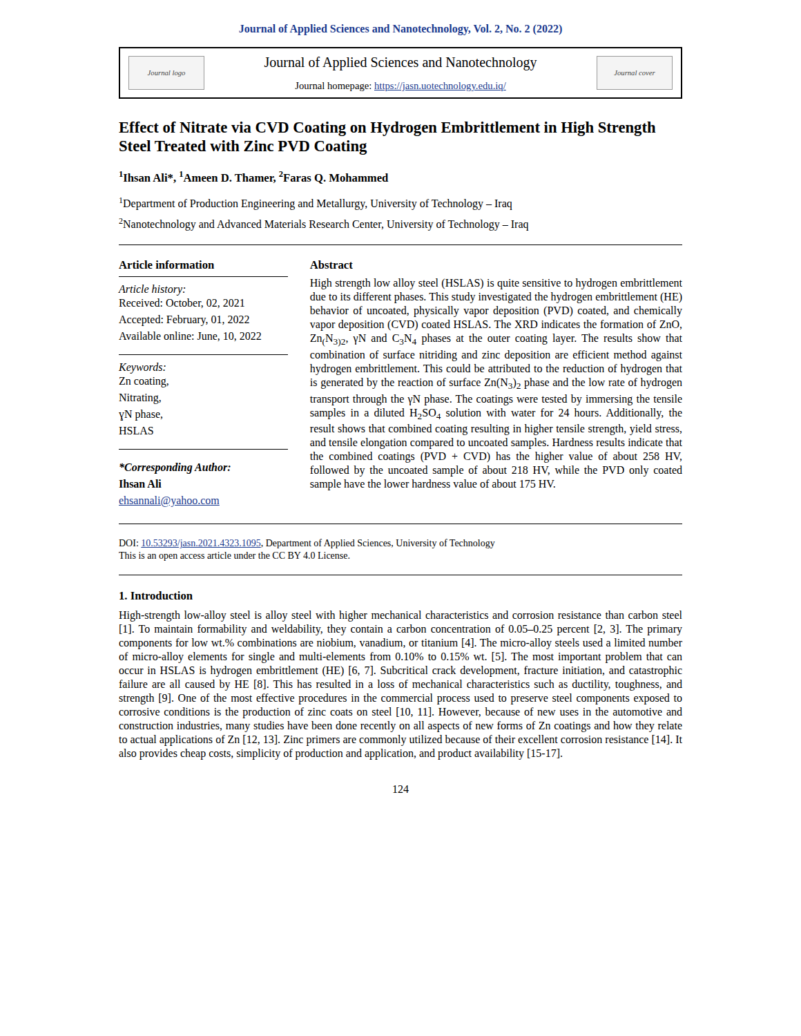Journal of Applied Sciences and Nanotechnology, Vol. 2, No. 2 (2022)
Journal logo
Journal of Applied Sciences and Nanotechnology
Journal homepage: https://jasn.uotechnology.edu.iq/
Journal cover
Effect of Nitrate via CVD Coating on Hydrogen Embrittlement in High Strength Steel Treated with Zinc PVD Coating
1Ihsan Ali*, 1Ameen D. Thamer, 2Faras Q. Mohammed
1Department of Production Engineering and Metallurgy, University of Technology – Iraq
2Nanotechnology and Advanced Materials Research Center, University of Technology – Iraq
Article information
Article history:
Received: October, 02, 2021
Accepted: February, 01, 2022
Available online: June, 10, 2022
Keywords:
Zn coating,
Nitrating,
ɣN phase,
HSLAS
*Corresponding Author:
Ihsan Ali
ehsannali@yahoo.com
Abstract
High strength low alloy steel (HSLAS) is quite sensitive to hydrogen embrittlement due to its different phases. This study investigated the hydrogen embrittlement (HE) behavior of uncoated, physically vapor deposition (PVD) coated, and chemically vapor deposition (CVD) coated HSLAS. The XRD indicates the formation of ZnO, Zn(N3)2, γN and C3N4 phases at the outer coating layer. The results show that combination of surface nitriding and zinc deposition are efficient method against hydrogen embrittlement. This could be attributed to the reduction of hydrogen that is generated by the reaction of surface Zn(N3)2 phase and the low rate of hydrogen transport through the γN phase. The coatings were tested by immersing the tensile samples in a diluted H2SO4 solution with water for 24 hours. Additionally, the result shows that combined coating resulting in higher tensile strength, yield stress, and tensile elongation compared to uncoated samples. Hardness results indicate that the combined coatings (PVD + CVD) has the higher value of about 258 HV, followed by the uncoated sample of about 218 HV, while the PVD only coated sample have the lower hardness value of about 175 HV.
DOI: 10.53293/jasn.2021.4323.1095, Department of Applied Sciences, University of Technology
This is an open access article under the CC BY 4.0 License.
1. Introduction
High-strength low-alloy steel is alloy steel with higher mechanical characteristics and corrosion resistance than carbon steel [1]. To maintain formability and weldability, they contain a carbon concentration of 0.05–0.25 percent [2, 3]. The primary components for low wt.% combinations are niobium, vanadium, or titanium [4]. The micro-alloy steels used a limited number of micro-alloy elements for single and multi-elements from 0.10% to 0.15% wt. [5]. The most important problem that can occur in HSLAS is hydrogen embrittlement (HE) [6, 7]. Subcritical crack development, fracture initiation, and catastrophic failure are all caused by HE [8]. This has resulted in a loss of mechanical characteristics such as ductility, toughness, and strength [9]. One of the most effective procedures in the commercial process used to preserve steel components exposed to corrosive conditions is the production of zinc coats on steel [10, 11]. However, because of new uses in the automotive and construction industries, many studies have been done recently on all aspects of new forms of Zn coatings and how they relate to actual applications of Zn [12, 13]. Zinc primers are commonly utilized because of their excellent corrosion resistance [14]. It also provides cheap costs, simplicity of production and application, and product availability [15-17].
124